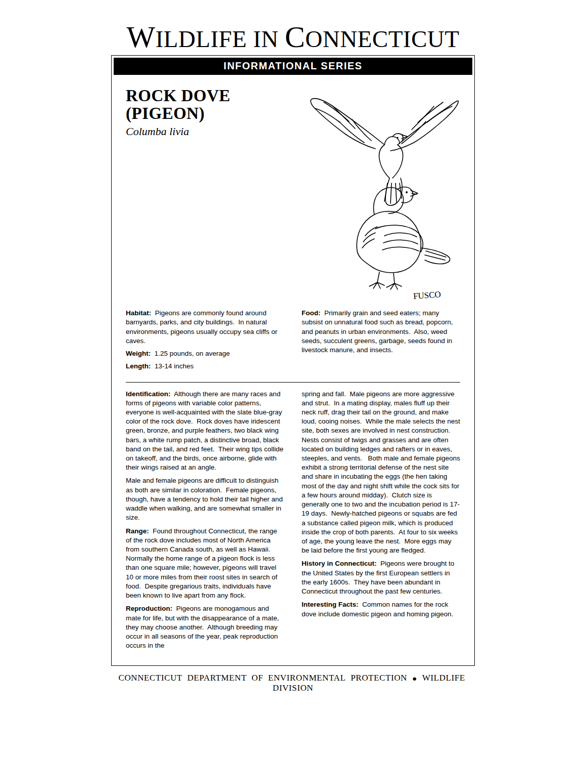WILDLIFE IN CONNECTICUT
INFORMATIONAL SERIES
ROCK DOVE
(PIGEON)
Columba livia
FUSCO
Habitat: Pigeons are commonly found around barnyards, parks, and city buildings. In natural environments, pigeons usually occupy sea cliffs or caves.
Weight: 1.25 pounds, on average
Length: 13-14 inches
Food: Primarily grain and seed eaters; many subsist on unnatural food such as bread, popcorn, and peanuts in urban environments. Also, weed seeds, succulent greens, garbage, seeds found in livestock manure, and insects.
Identification: Although there are many races and forms of pigeons with variable color patterns, everyone is well-acquainted with the slate blue-gray color of the rock dove. Rock doves have iridescent green, bronze, and purple feathers, two black wing bars, a white rump patch, a distinctive broad, black band on the tail, and red feet. Their wing tips collide on takeoff, and the birds, once airborne, glide with their wings raised at an angle.
Male and female pigeons are difficult to distinguish as both are similar in coloration. Female pigeons, though, have a tendency to hold their tail higher and waddle when walking, and are somewhat smaller in size.
Range: Found throughout Connecticut, the range of the rock dove includes most of North America from southern Canada south, as well as Hawaii. Normally the home range of a pigeon flock is less than one square mile; however, pigeons will travel 10 or more miles from their roost sites in search of food. Despite gregarious traits, individuals have been known to live apart from any flock.
Reproduction: Pigeons are monogamous and mate for life, but with the disappearance of a mate, they may choose another. Although breeding may occur in all seasons of the year, peak reproduction occurs in the
spring and fall. Male pigeons are more aggressive and strut. In a mating display, males fluff up their neck ruff, drag their tail on the ground, and make loud, cooing noises. While the male selects the nest site, both sexes are involved in nest construction. Nests consist of twigs and grasses and are often located on building ledges and rafters or in eaves, steeples, and vents. Both male and female pigeons exhibit a strong territorial defense of the nest site and share in incubating the eggs (the hen taking most of the day and night shift while the cock sits for a few hours around midday). Clutch size is generally one to two and the incubation period is 17-19 days. Newly-hatched pigeons or squabs are fed a substance called pigeon milk, which is produced inside the crop of both parents. At four to six weeks of age, the young leave the nest. More eggs may be laid before the first young are fledged.
History in Connecticut: Pigeons were brought to the United States by the first European settlers in the early 1600s. They have been abundant in Connecticut throughout the past few centuries.
Interesting Facts: Common names for the rock dove include domestic pigeon and homing pigeon.
CONNECTICUT DEPARTMENT OF ENVIRONMENTAL PROTECTION●WILDLIFE DIVISION